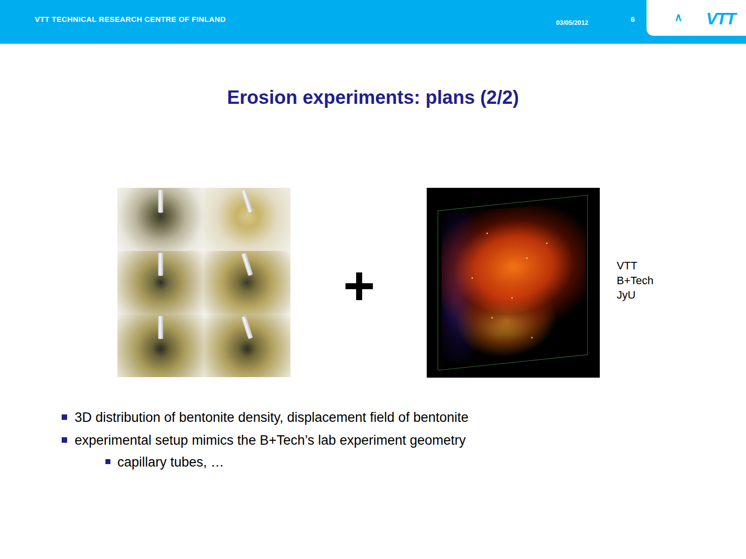VTT TECHNICAL RESEARCH CENTRE OF FINLAND
03/05/2012
6
∧ VTT
Erosion experiments: plans (2/2)
+
VTT
B+Tech
JyU
3D distribution of bentonite density, displacement field of bentonite
experimental setup mimics the B+Tech’s lab experiment geometry
capillary tubes, …